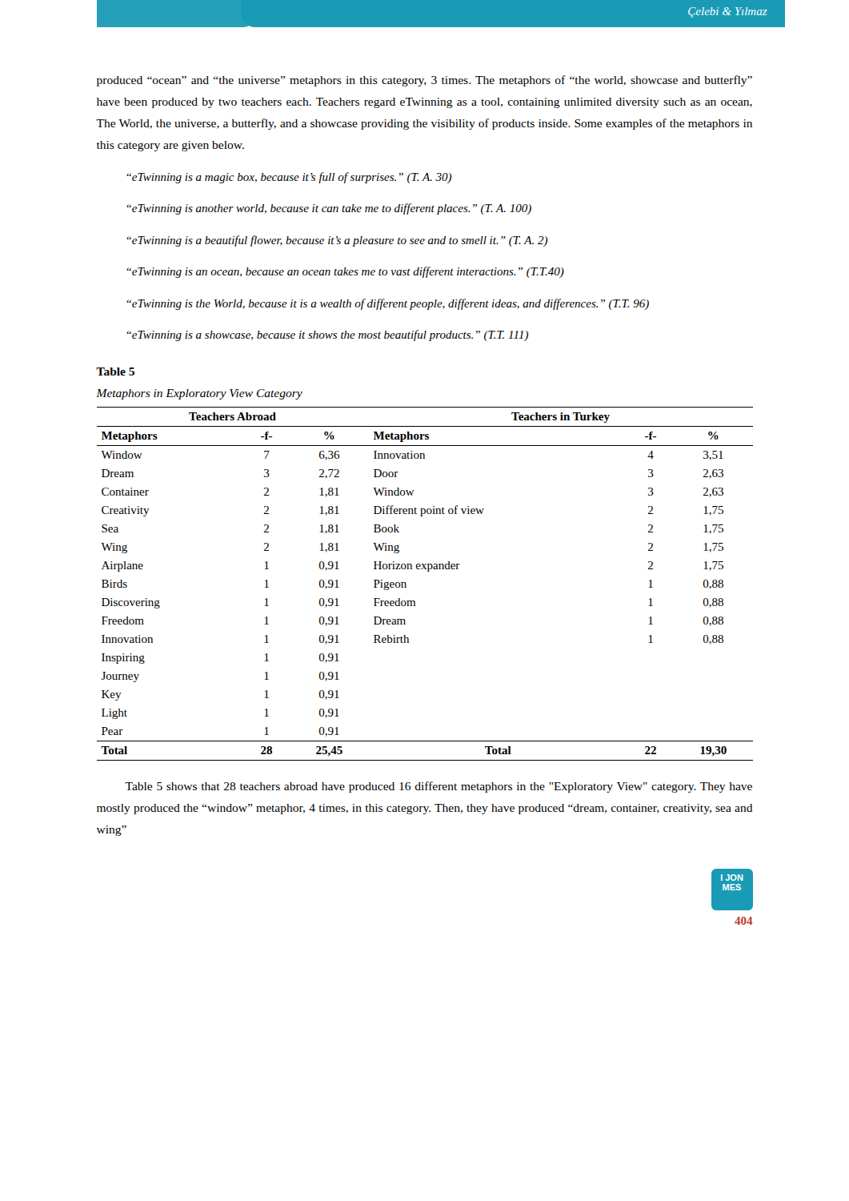Çelebi & Yılmaz
produced “ocean” and “the universe” metaphors in this category, 3 times. The metaphors of “the world, showcase and butterfly” have been produced by two teachers each. Teachers regard eTwinning as a tool, containing unlimited diversity such as an ocean, The World, the universe, a butterfly, and a showcase providing the visibility of products inside. Some examples of the metaphors in this category are given below.
“eTwinning is a magic box, because it’s full of surprises.” (T. A. 30)
“eTwinning is another world, because it can take me to different places.” (T. A. 100)
“eTwinning is a beautiful flower, because it’s a pleasure to see and to smell it.” (T. A. 2)
“eTwinning is an ocean, because an ocean takes me to vast different interactions.” (T.T.40)
“eTwinning is the World, because it is a wealth of different people, different ideas, and differences.” (T.T. 96)
“eTwinning is a showcase, because it shows the most beautiful products.” (T.T. 111)
Table 5
Metaphors in Exploratory View Category
| Teachers Abroad | Teachers in Turkey |
| --- | --- |
| Metaphors | -f- | % | Metaphors | -f- | % |
| Window | 7 | 6,36 | Innovation | 4 | 3,51 |
| Dream | 3 | 2,72 | Door | 3 | 2,63 |
| Container | 2 | 1,81 | Window | 3 | 2,63 |
| Creativity | 2 | 1,81 | Different point of view | 2 | 1,75 |
| Sea | 2 | 1,81 | Book | 2 | 1,75 |
| Wing | 2 | 1,81 | Wing | 2 | 1,75 |
| Airplane | 1 | 0,91 | Horizon expander | 2 | 1,75 |
| Birds | 1 | 0,91 | Pigeon | 1 | 0,88 |
| Discovering | 1 | 0,91 | Freedom | 1 | 0,88 |
| Freedom | 1 | 0,91 | Dream | 1 | 0,88 |
| Innovation | 1 | 0,91 | Rebirth | 1 | 0,88 |
| Inspiring | 1 | 0,91 | | | |
| Journey | 1 | 0,91 | | | |
| Key | 1 | 0,91 | | | |
| Light | 1 | 0,91 | | | |
| Pear | 1 | 0,91 | | | |
| Total | 28 | 25,45 | Total | 22 | 19,30 |
Table 5 shows that 28 teachers abroad have produced 16 different metaphors in the "Exploratory View" category. They have mostly produced the “window” metaphor, 4 times, in this category. Then, they have produced “dream, container, creativity, sea and wing”
I JON MES
404